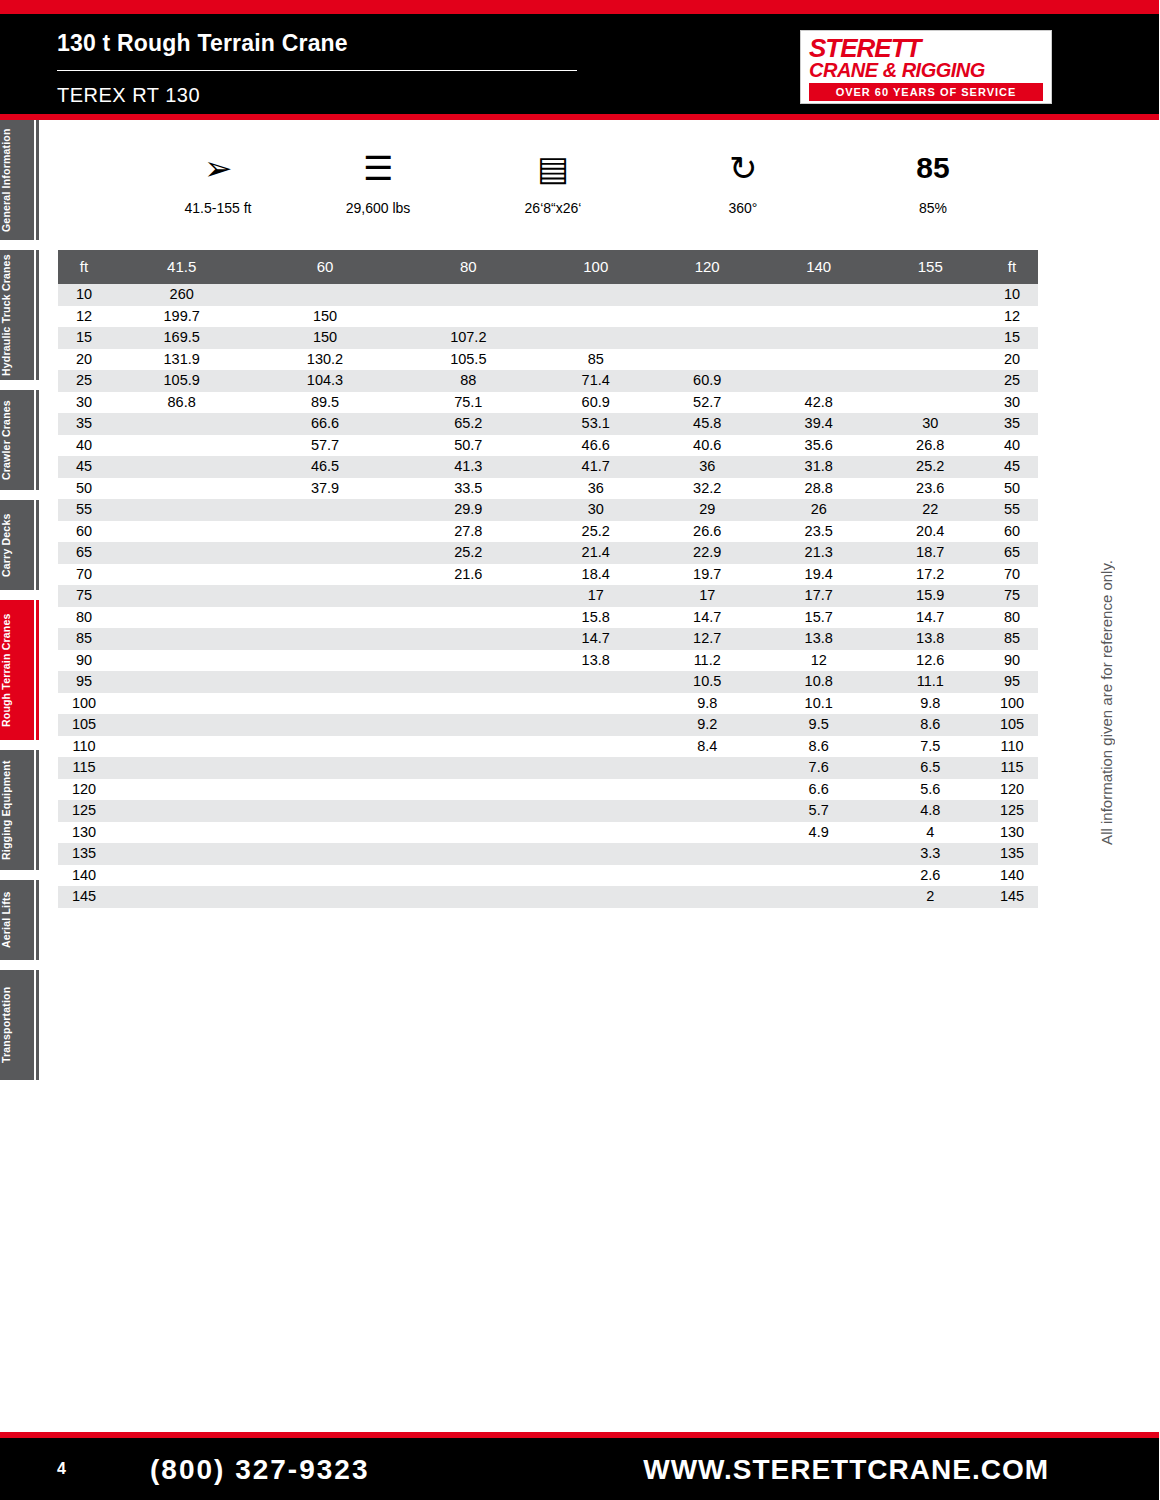130 t Rough Terrain Crane
TEREX RT 130
STERETT
CRANE & RIGGING
OVER 60 YEARS OF SERVICE
General Information
Hydraulic Truck Cranes
Crawler Cranes
Carry Decks
Rough Terrain Cranes
Rigging Equipment
Aerial Lifts
Transportation
➢ 41.5-155 ft
☰ 29,600 lbs
▤ 26‘8“x26‘
↻ 360°
85 85%
| ft | 41.5 | 60 | 80 | 100 | 120 | 140 | 155 | ft |
| --- | --- | --- | --- | --- | --- | --- | --- | --- |
| 10 | 260 | | | | | | | 10 |
| 12 | 199.7 | 150 | | | | | | 12 |
| 15 | 169.5 | 150 | 107.2 | | | | | 15 |
| 20 | 131.9 | 130.2 | 105.5 | 85 | | | | 20 |
| 25 | 105.9 | 104.3 | 88 | 71.4 | 60.9 | | | 25 |
| 30 | 86.8 | 89.5 | 75.1 | 60.9 | 52.7 | 42.8 | | 30 |
| 35 | | 66.6 | 65.2 | 53.1 | 45.8 | 39.4 | 30 | 35 |
| 40 | | 57.7 | 50.7 | 46.6 | 40.6 | 35.6 | 26.8 | 40 |
| 45 | | 46.5 | 41.3 | 41.7 | 36 | 31.8 | 25.2 | 45 |
| 50 | | 37.9 | 33.5 | 36 | 32.2 | 28.8 | 23.6 | 50 |
| 55 | | | 29.9 | 30 | 29 | 26 | 22 | 55 |
| 60 | | | 27.8 | 25.2 | 26.6 | 23.5 | 20.4 | 60 |
| 65 | | | 25.2 | 21.4 | 22.9 | 21.3 | 18.7 | 65 |
| 70 | | | 21.6 | 18.4 | 19.7 | 19.4 | 17.2 | 70 |
| 75 | | | | 17 | 17 | 17.7 | 15.9 | 75 |
| 80 | | | | 15.8 | 14.7 | 15.7 | 14.7 | 80 |
| 85 | | | | 14.7 | 12.7 | 13.8 | 13.8 | 85 |
| 90 | | | | 13.8 | 11.2 | 12 | 12.6 | 90 |
| 95 | | | | | 10.5 | 10.8 | 11.1 | 95 |
| 100 | | | | | 9.8 | 10.1 | 9.8 | 100 |
| 105 | | | | | 9.2 | 9.5 | 8.6 | 105 |
| 110 | | | | | 8.4 | 8.6 | 7.5 | 110 |
| 115 | | | | | | 7.6 | 6.5 | 115 |
| 120 | | | | | | 6.6 | 5.6 | 120 |
| 125 | | | | | | 5.7 | 4.8 | 125 |
| 130 | | | | | | 4.9 | 4 | 130 |
| 135 | | | | | | | 3.3 | 135 |
| 140 | | | | | | | 2.6 | 140 |
| 145 | | | | | | | 2 | 145 |
All information given are for reference only.
4
(800) 327-9323
WWW.STERETTCRANE.COM